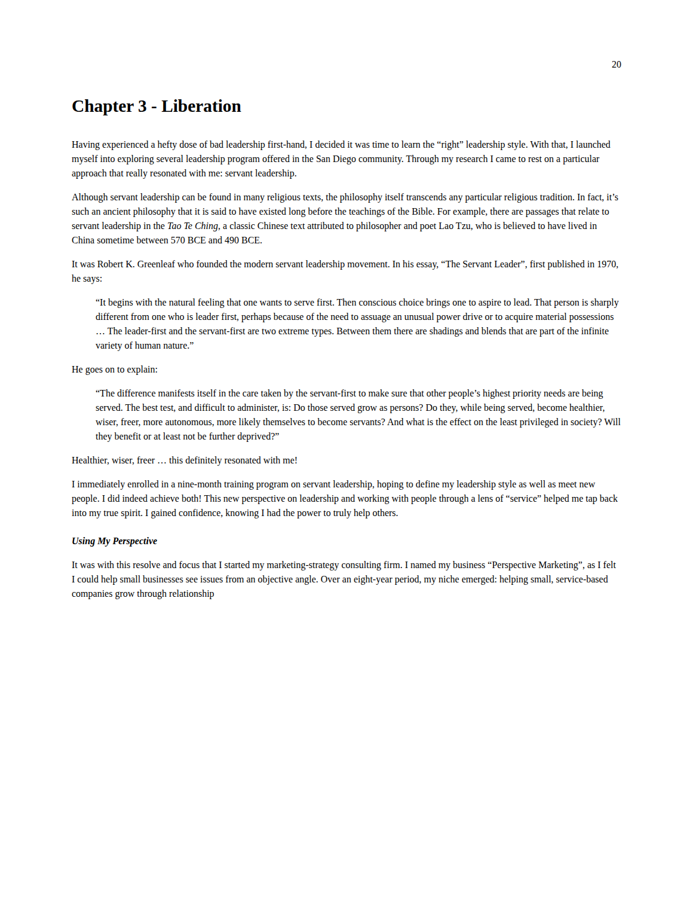20
Chapter 3 - Liberation
Having experienced a hefty dose of bad leadership first-hand, I decided it was time to learn the “right” leadership style. With that, I launched myself into exploring several leadership program offered in the San Diego community. Through my research I came to rest on a particular approach that really resonated with me: servant leadership.
Although servant leadership can be found in many religious texts, the philosophy itself transcends any particular religious tradition. In fact, it’s such an ancient philosophy that it is said to have existed long before the teachings of the Bible. For example, there are passages that relate to servant leadership in the Tao Te Ching, a classic Chinese text attributed to philosopher and poet Lao Tzu, who is believed to have lived in China sometime between 570 BCE and 490 BCE.
It was Robert K. Greenleaf who founded the modern servant leadership movement. In his essay, “The Servant Leader”, first published in 1970, he says:
“It begins with the natural feeling that one wants to serve first. Then conscious choice brings one to aspire to lead. That person is sharply different from one who is leader first, perhaps because of the need to assuage an unusual power drive or to acquire material possessions … The leader-first and the servant-first are two extreme types. Between them there are shadings and blends that are part of the infinite variety of human nature.”
He goes on to explain:
“The difference manifests itself in the care taken by the servant-first to make sure that other people’s highest priority needs are being served. The best test, and difficult to administer, is: Do those served grow as persons? Do they, while being served, become healthier, wiser, freer, more autonomous, more likely themselves to become servants? And what is the effect on the least privileged in society? Will they benefit or at least not be further deprived?”
Healthier, wiser, freer … this definitely resonated with me!
I immediately enrolled in a nine-month training program on servant leadership, hoping to define my leadership style as well as meet new people. I did indeed achieve both! This new perspective on leadership and working with people through a lens of “service” helped me tap back into my true spirit. I gained confidence, knowing I had the power to truly help others.
Using My Perspective
It was with this resolve and focus that I started my marketing-strategy consulting firm. I named my business “Perspective Marketing”, as I felt I could help small businesses see issues from an objective angle. Over an eight-year period, my niche emerged: helping small, service-based companies grow through relationship